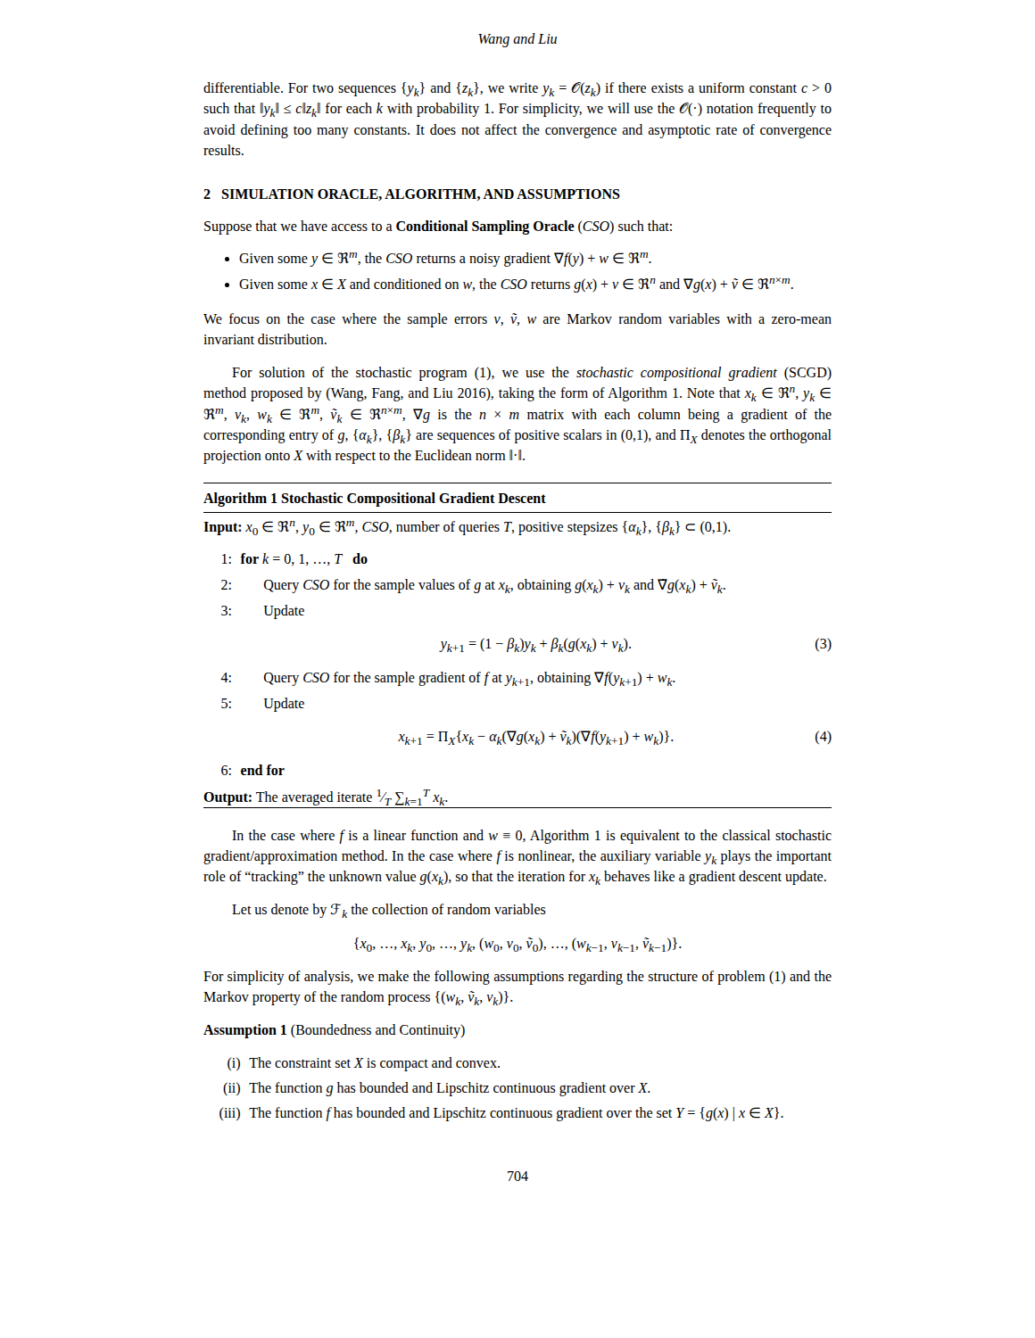Wang and Liu
differentiable. For two sequences {yk} and {zk}, we write yk = 𝒪(zk) if there exists a uniform constant c > 0 such that ‖yk‖ ≤ c‖zk‖ for each k with probability 1. For simplicity, we will use the 𝒪(·) notation frequently to avoid defining too many constants. It does not affect the convergence and asymptotic rate of convergence results.
2 SIMULATION ORACLE, ALGORITHM, AND ASSUMPTIONS
Suppose that we have access to a Conditional Sampling Oracle (CSO) such that:
Given some y ∈ ℜm, the CSO returns a noisy gradient ∇f(y) + w ∈ ℜm.
Given some x ∈ X and conditioned on w, the CSO returns g(x) + v ∈ ℜn and ∇g(x) + ṽ ∈ ℜn×m.
We focus on the case where the sample errors v, ṽ, w are Markov random variables with a zero-mean invariant distribution.
For solution of the stochastic program (1), we use the stochastic compositional gradient (SCGD) method proposed by (Wang, Fang, and Liu 2016), taking the form of Algorithm 1. Note that xk ∈ ℜn, yk ∈ ℜm, vk, wk ∈ ℜm, ṽk ∈ ℜn×m, ∇g is the n × m matrix with each column being a gradient of the corresponding entry of g, {αk}, {βk} are sequences of positive scalars in (0,1), and ΠX denotes the orthogonal projection onto X with respect to the Euclidean norm ‖·‖.
Algorithm 1 Stochastic Compositional Gradient Descent
Input: x0 ∈ ℜn, y0 ∈ ℜm, CSO, number of queries T, positive stepsizes {αk}, {βk} ⊂ (0,1).
for k = 0, 1, …, T do
Query CSO for the sample values of g at xk, obtaining g(xk) + vk and ∇̃g(xk) + ṽk.
Update
yk+1 = (1 − βk)yk + βk(g(xk) + vk).
(3)
Query CSO for the sample gradient of f at yk+1, obtaining ∇f(yk+1) + wk.
Update
xk+1 = ΠX{xk − αk(∇g(xk) + ṽk)(∇f(yk+1) + wk)}.
(4)
end for
Output: The averaged iterate 1⁄T ∑k=1T xk.
In the case where f is a linear function and w ≡ 0, Algorithm 1 is equivalent to the classical stochastic gradient/approximation method. In the case where f is nonlinear, the auxiliary variable yk plays the important role of “tracking” the unknown value g(xk), so that the iteration for xk behaves like a gradient descent update.
Let us denote by ℱk the collection of random variables
{x0, …, xk, y0, …, yk, (w0, v0, ṽ0), …, (wk−1, vk−1, ṽk−1)}.
For simplicity of analysis, we make the following assumptions regarding the structure of problem (1) and the Markov property of the random process {(wk, ṽk, vk)}.
Assumption 1 (Boundedness and Continuity)
(i) The constraint set X is compact and convex.
(ii) The function g has bounded and Lipschitz continuous gradient over X.
(iii) The function f has bounded and Lipschitz continuous gradient over the set Y = {g(x) | x ∈ X}.
704